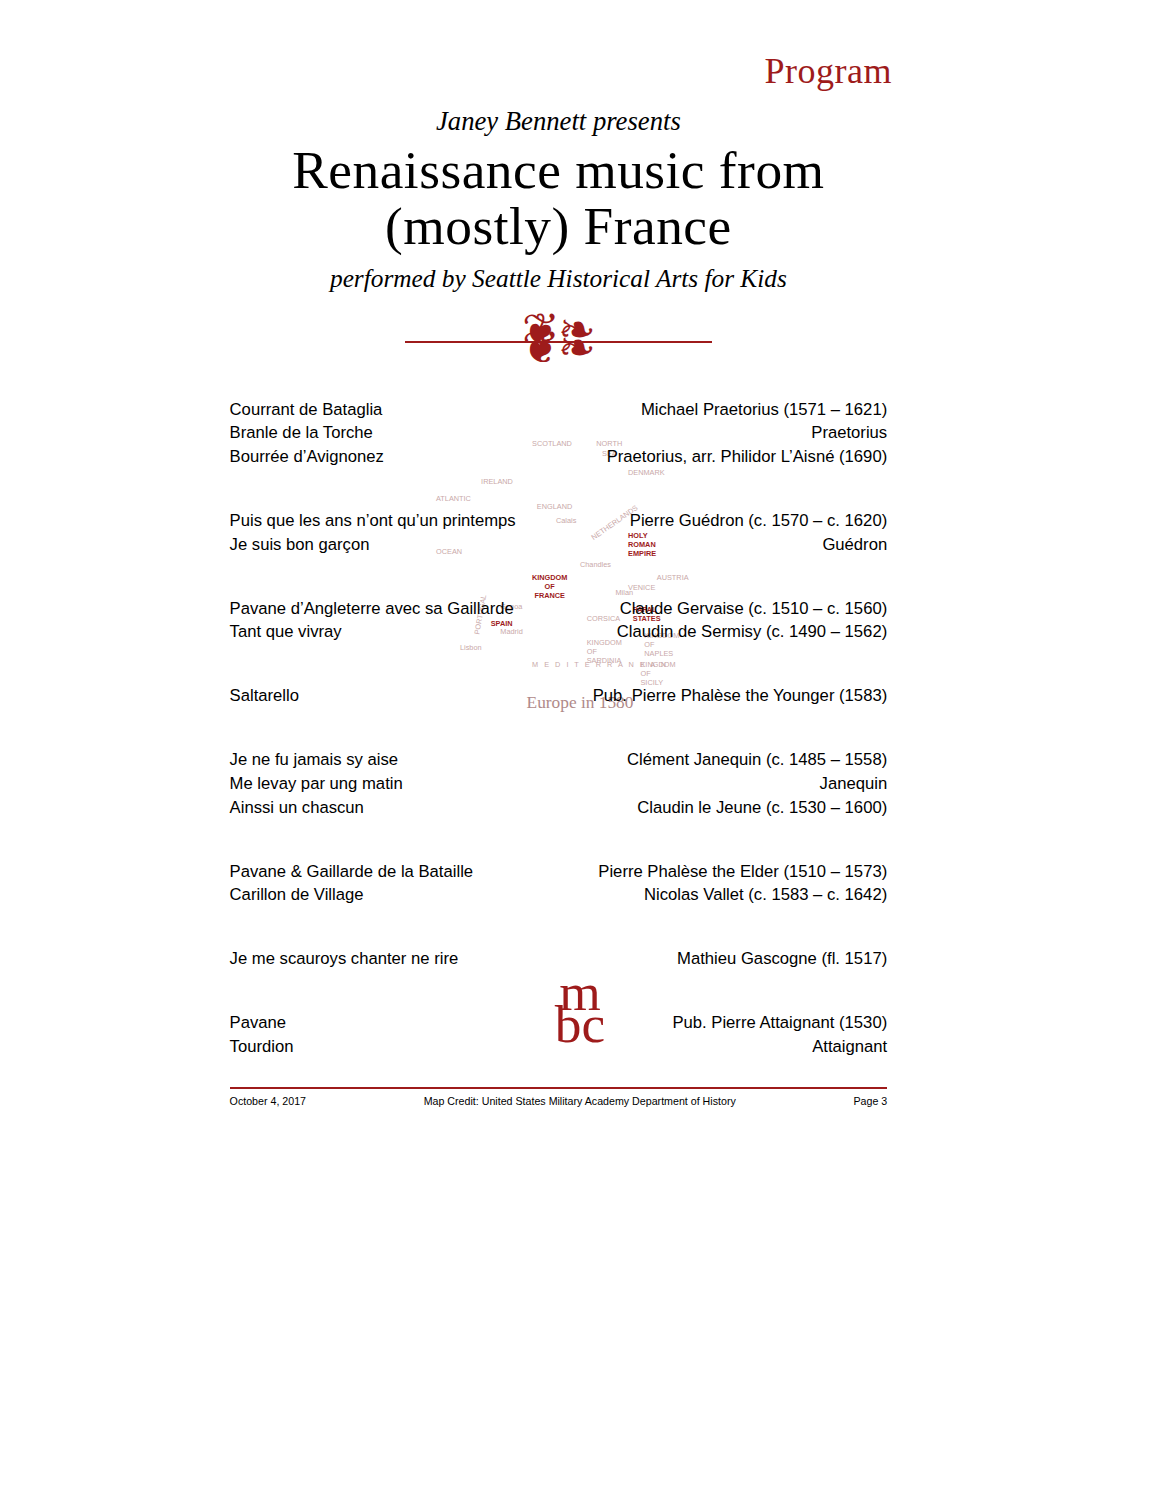Program
Janey Bennett presents
Renaissance music from (mostly) France
performed by Seattle Historical Arts for Kids
❦❧
❦❧
SCOTLAND NORTH SEA DENMARK IRELAND ENGLAND ATLANTIC Calais NETHERLANDS HOLY
ROMAN
EMPIRE OCEAN Chandles AUSTRIA KINGDOM
OF
FRANCE Milan VENICE PAPAL
STATES Genoa PORTUGAL SPAIN Madrid CORSICA KINGDOM
OF
NAPLES KINGDOM
OF
SARDINIA Lisbon M E D I T E R R A N E A N KINGDOM
OF
SICILY Europe in 1580
m bc
Courrant de Bataglia Michael Praetorius (1571 – 1621)
Branle de la Torche Praetorius
Bourrée d’Avignonez Praetorius, arr. Philidor L’Aisné (1690)
Puis que les ans n’ont qu’un printemps Pierre Guédron (c. 1570 – c. 1620)
Je suis bon garçon Guédron
Pavane d’Angleterre avec sa Gaillarde Claude Gervaise (c. 1510 – c. 1560)
Tant que vivray Claudin de Sermisy (c. 1490 – 1562)
Saltarello Pub. Pierre Phalèse the Younger (1583)
Je ne fu jamais sy aise Clément Janequin (c. 1485 – 1558)
Me levay par ung matin Janequin
Ainssi un chascun Claudin le Jeune (c. 1530 – 1600)
Pavane & Gaillarde de la Bataille Pierre Phalèse the Elder (1510 – 1573)
Carillon de Village Nicolas Vallet (c. 1583 – c. 1642)
Je me scauroys chanter ne rire Mathieu Gascogne (fl. 1517)
Pavane Pub. Pierre Attaignant (1530)
Tourdion Attaignant
October 4, 2017 Map Credit: United States Military Academy Department of History Page 3